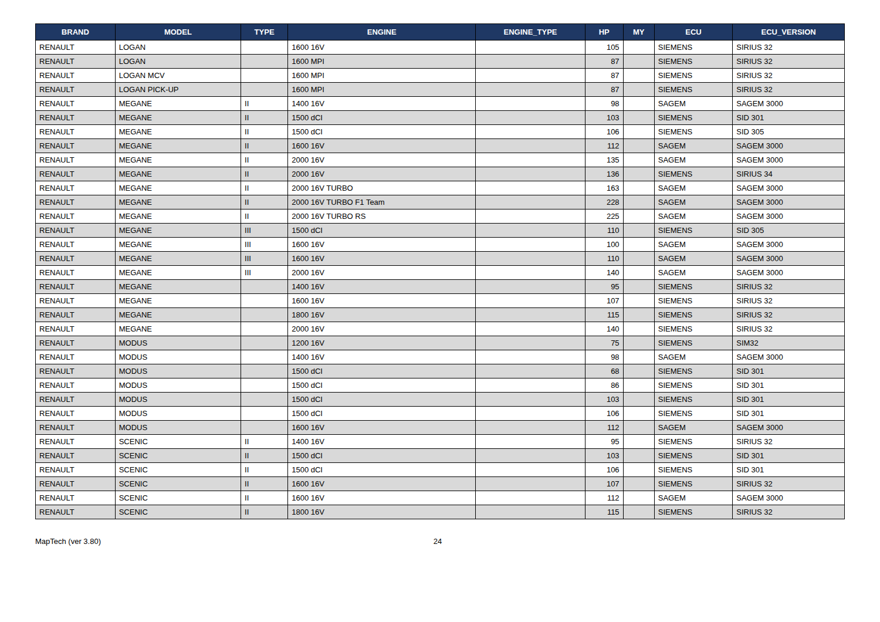| BRAND | MODEL | TYPE | ENGINE | ENGINE_TYPE | HP | MY | ECU | ECU_VERSION |
| --- | --- | --- | --- | --- | --- | --- | --- | --- |
| RENAULT | LOGAN | | 1600 16V | | 105 | | SIEMENS | SIRIUS 32 |
| RENAULT | LOGAN | | 1600 MPI | | 87 | | SIEMENS | SIRIUS 32 |
| RENAULT | LOGAN MCV | | 1600 MPI | | 87 | | SIEMENS | SIRIUS 32 |
| RENAULT | LOGAN PICK-UP | | 1600 MPI | | 87 | | SIEMENS | SIRIUS 32 |
| RENAULT | MEGANE | II | 1400 16V | | 98 | | SAGEM | SAGEM 3000 |
| RENAULT | MEGANE | II | 1500 dCI | | 103 | | SIEMENS | SID 301 |
| RENAULT | MEGANE | II | 1500 dCI | | 106 | | SIEMENS | SID 305 |
| RENAULT | MEGANE | II | 1600 16V | | 112 | | SAGEM | SAGEM 3000 |
| RENAULT | MEGANE | II | 2000 16V | | 135 | | SAGEM | SAGEM 3000 |
| RENAULT | MEGANE | II | 2000 16V | | 136 | | SIEMENS | SIRIUS 34 |
| RENAULT | MEGANE | II | 2000 16V TURBO | | 163 | | SAGEM | SAGEM 3000 |
| RENAULT | MEGANE | II | 2000 16V TURBO F1 Team | | 228 | | SAGEM | SAGEM 3000 |
| RENAULT | MEGANE | II | 2000 16V TURBO RS | | 225 | | SAGEM | SAGEM 3000 |
| RENAULT | MEGANE | III | 1500 dCI | | 110 | | SIEMENS | SID 305 |
| RENAULT | MEGANE | III | 1600 16V | | 100 | | SAGEM | SAGEM 3000 |
| RENAULT | MEGANE | III | 1600 16V | | 110 | | SAGEM | SAGEM 3000 |
| RENAULT | MEGANE | III | 2000 16V | | 140 | | SAGEM | SAGEM 3000 |
| RENAULT | MEGANE | | 1400 16V | | 95 | | SIEMENS | SIRIUS 32 |
| RENAULT | MEGANE | | 1600 16V | | 107 | | SIEMENS | SIRIUS 32 |
| RENAULT | MEGANE | | 1800 16V | | 115 | | SIEMENS | SIRIUS 32 |
| RENAULT | MEGANE | | 2000 16V | | 140 | | SIEMENS | SIRIUS 32 |
| RENAULT | MODUS | | 1200 16V | | 75 | | SIEMENS | SIM32 |
| RENAULT | MODUS | | 1400 16V | | 98 | | SAGEM | SAGEM 3000 |
| RENAULT | MODUS | | 1500 dCI | | 68 | | SIEMENS | SID 301 |
| RENAULT | MODUS | | 1500 dCI | | 86 | | SIEMENS | SID 301 |
| RENAULT | MODUS | | 1500 dCI | | 103 | | SIEMENS | SID 301 |
| RENAULT | MODUS | | 1500 dCI | | 106 | | SIEMENS | SID 301 |
| RENAULT | MODUS | | 1600 16V | | 112 | | SAGEM | SAGEM 3000 |
| RENAULT | SCENIC | II | 1400 16V | | 95 | | SIEMENS | SIRIUS 32 |
| RENAULT | SCENIC | II | 1500 dCI | | 103 | | SIEMENS | SID 301 |
| RENAULT | SCENIC | II | 1500 dCI | | 106 | | SIEMENS | SID 301 |
| RENAULT | SCENIC | II | 1600 16V | | 107 | | SIEMENS | SIRIUS 32 |
| RENAULT | SCENIC | II | 1600 16V | | 112 | | SAGEM | SAGEM 3000 |
| RENAULT | SCENIC | II | 1800 16V | | 115 | | SIEMENS | SIRIUS 32 |
MapTech (ver 3.80)
24